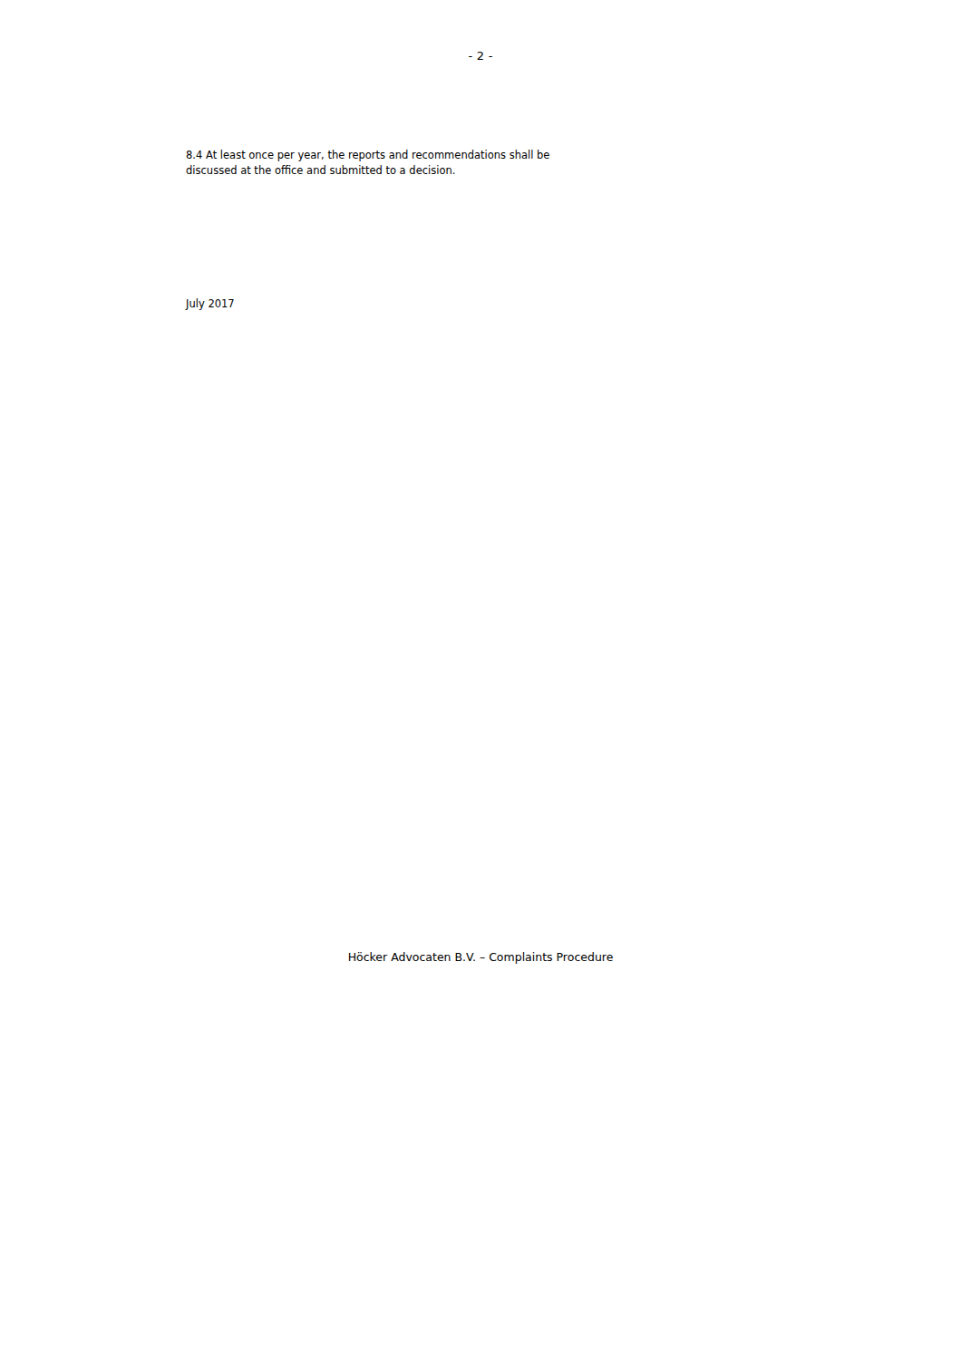- 2 -
8.4 At least once per year, the reports and recommendations shall be discussed at the office and submitted to a decision.
July 2017
Höcker Advocaten B.V. – Complaints Procedure